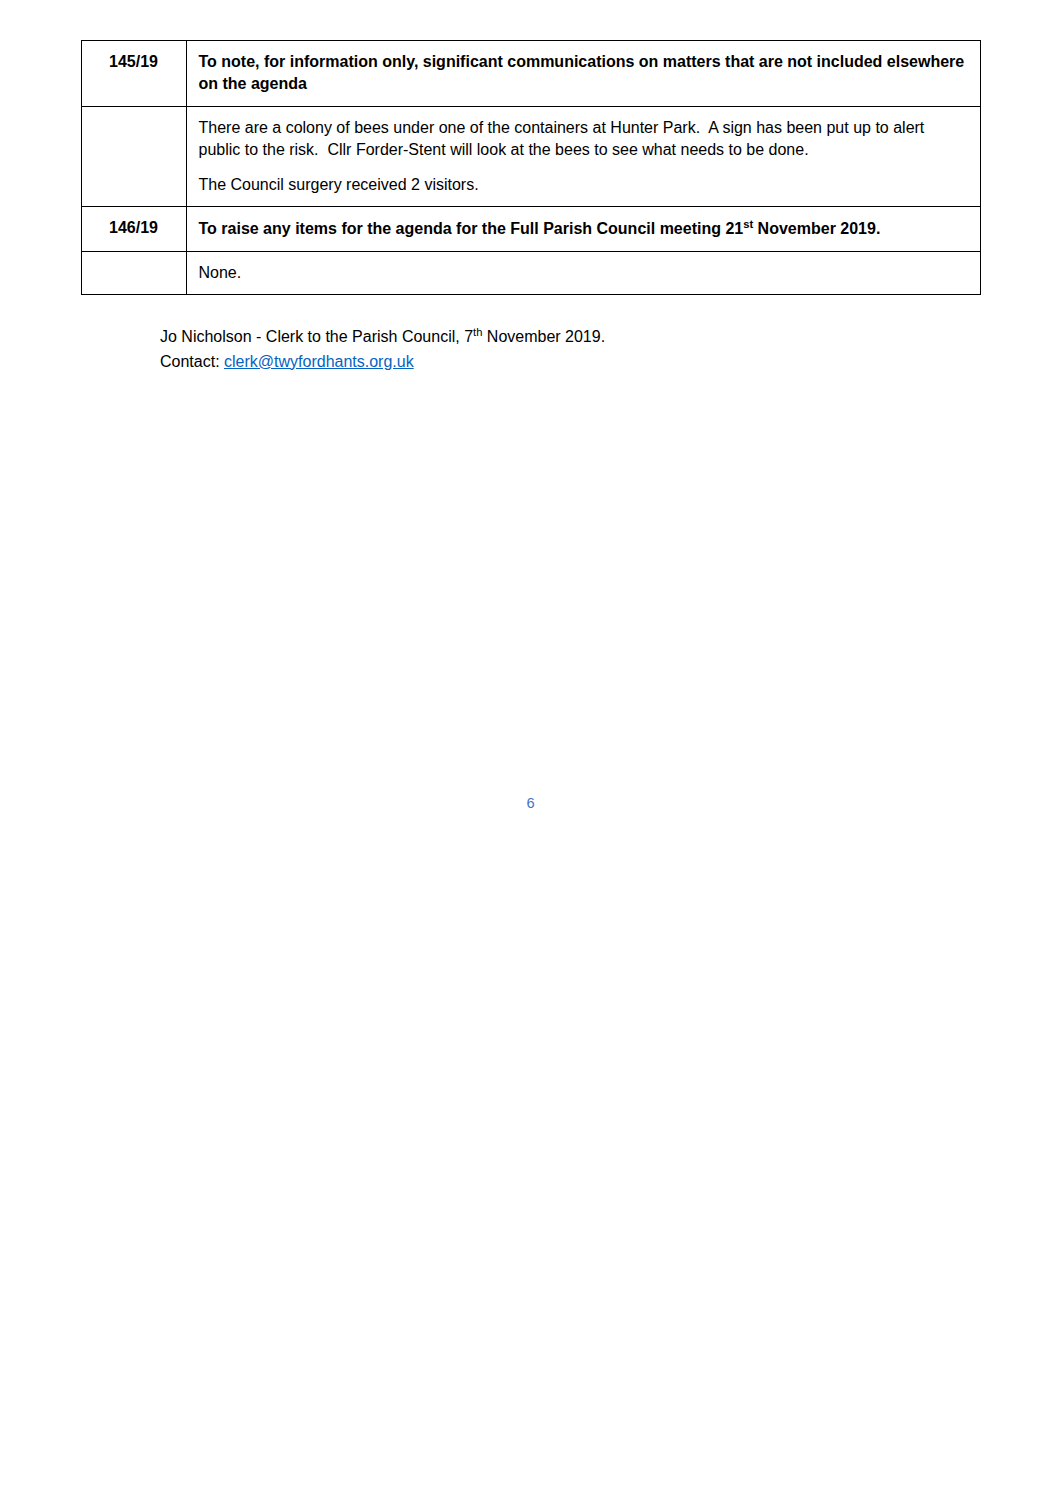| 145/19 | To note, for information only, significant communications on matters that are not included elsewhere on the agenda |
| | There are a colony of bees under one of the containers at Hunter Park. A sign has been put up to alert public to the risk. Cllr Forder-Stent will look at the bees to see what needs to be done. The Council surgery received 2 visitors. |
| 146/19 | To raise any items for the agenda for the Full Parish Council meeting 21 st November 2019. |
| | None. |
Jo Nicholson - Clerk to the Parish Council, 7th November 2019.
Contact: clerk@twyfordhants.org.uk
6